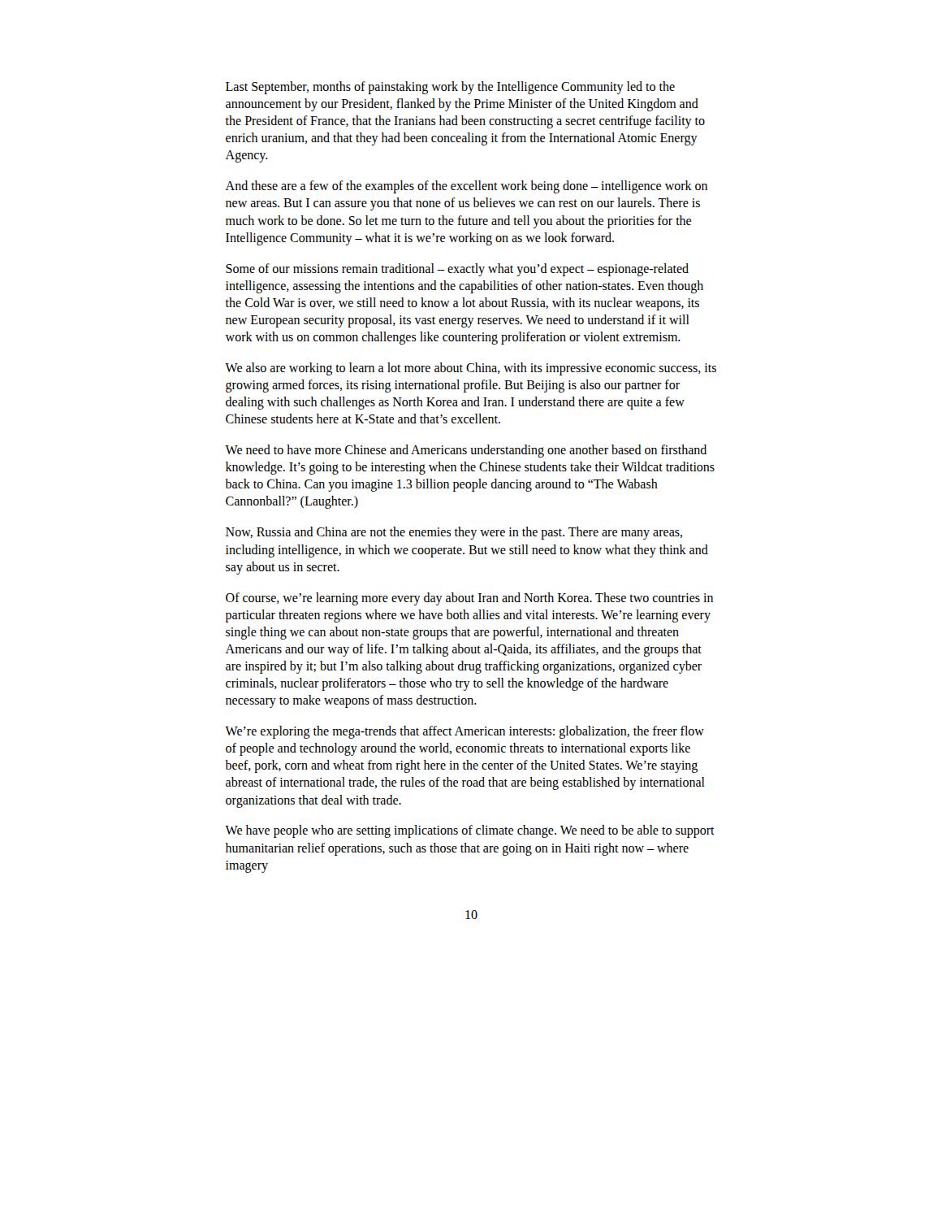Last September, months of painstaking work by the Intelligence Community led to the announcement by our President, flanked by the Prime Minister of the United Kingdom and the President of France, that the Iranians had been constructing a secret centrifuge facility to enrich uranium, and that they had been concealing it from the International Atomic Energy Agency.
And these are a few of the examples of the excellent work being done – intelligence work on new areas. But I can assure you that none of us believes we can rest on our laurels. There is much work to be done. So let me turn to the future and tell you about the priorities for the Intelligence Community – what it is we’re working on as we look forward.
Some of our missions remain traditional – exactly what you’d expect – espionage-related intelligence, assessing the intentions and the capabilities of other nation-states. Even though the Cold War is over, we still need to know a lot about Russia, with its nuclear weapons, its new European security proposal, its vast energy reserves. We need to understand if it will work with us on common challenges like countering proliferation or violent extremism.
We also are working to learn a lot more about China, with its impressive economic success, its growing armed forces, its rising international profile. But Beijing is also our partner for dealing with such challenges as North Korea and Iran. I understand there are quite a few Chinese students here at K-State and that’s excellent.
We need to have more Chinese and Americans understanding one another based on firsthand knowledge. It’s going to be interesting when the Chinese students take their Wildcat traditions back to China. Can you imagine 1.3 billion people dancing around to “The Wabash Cannonball?” (Laughter.)
Now, Russia and China are not the enemies they were in the past. There are many areas, including intelligence, in which we cooperate. But we still need to know what they think and say about us in secret.
Of course, we’re learning more every day about Iran and North Korea. These two countries in particular threaten regions where we have both allies and vital interests. We’re learning every single thing we can about non-state groups that are powerful, international and threaten Americans and our way of life. I’m talking about al-Qaida, its affiliates, and the groups that are inspired by it; but I’m also talking about drug trafficking organizations, organized cyber criminals, nuclear proliferators – those who try to sell the knowledge of the hardware necessary to make weapons of mass destruction.
We’re exploring the mega-trends that affect American interests: globalization, the freer flow of people and technology around the world, economic threats to international exports like beef, pork, corn and wheat from right here in the center of the United States. We’re staying abreast of international trade, the rules of the road that are being established by international organizations that deal with trade.
We have people who are setting implications of climate change. We need to be able to support humanitarian relief operations, such as those that are going on in Haiti right now – where imagery
10